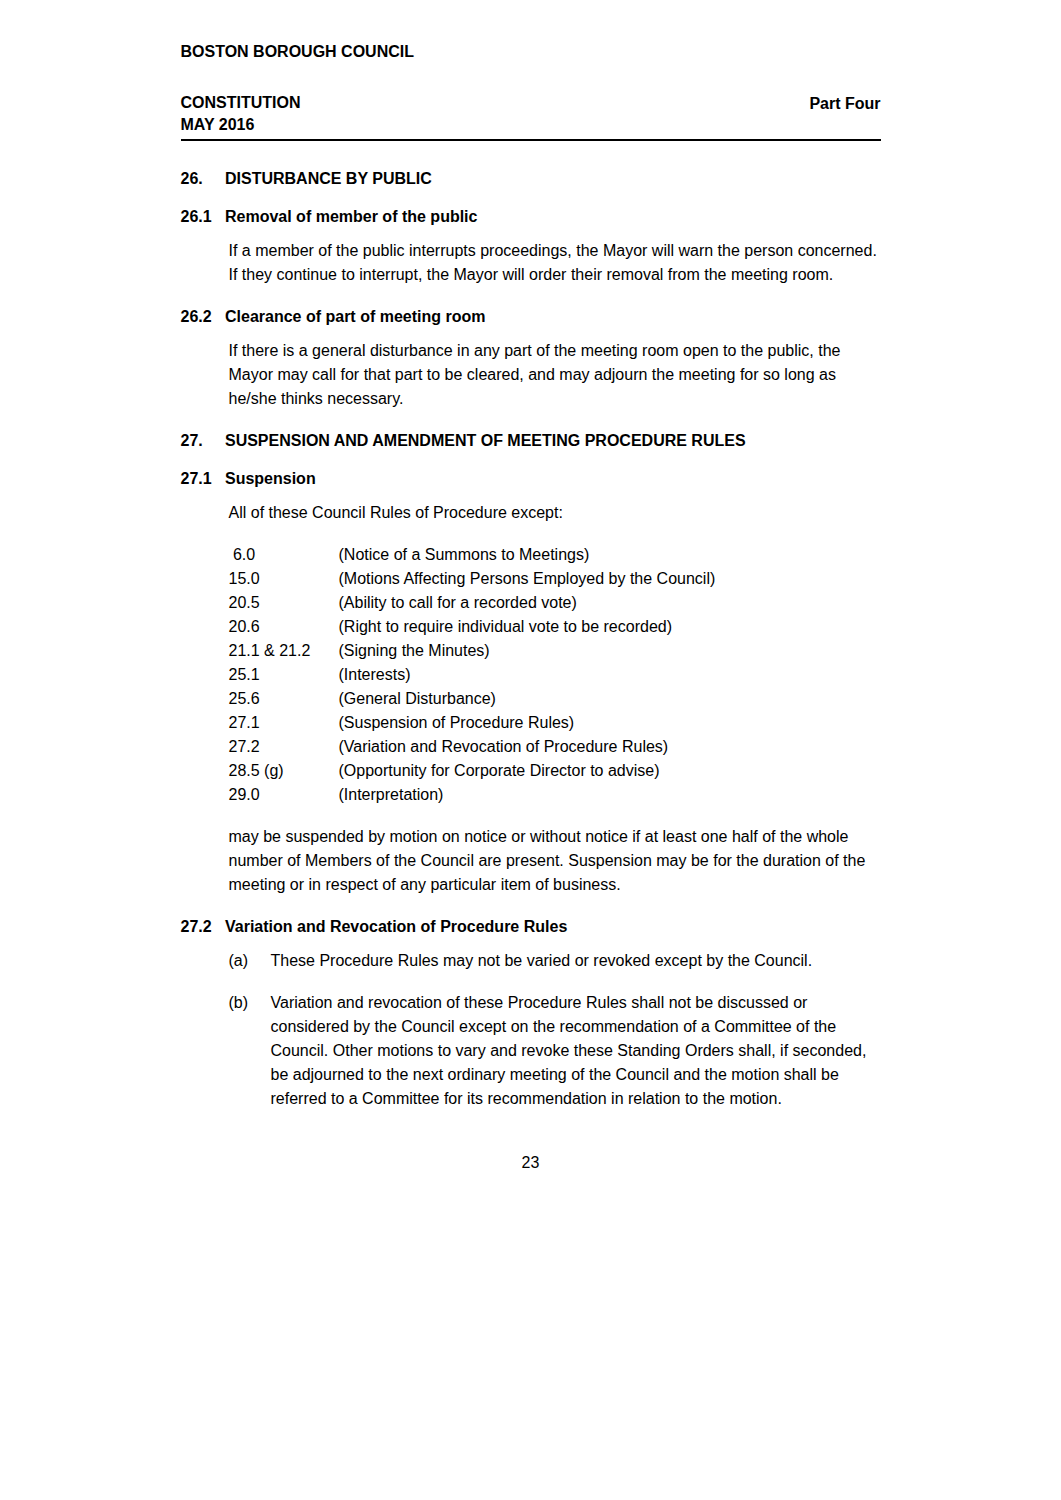BOSTON BOROUGH COUNCIL
CONSTITUTION
MAY 2016
Part Four
26. DISTURBANCE BY PUBLIC
26.1 Removal of member of the public
If a member of the public interrupts proceedings, the Mayor will warn the person concerned. If they continue to interrupt, the Mayor will order their removal from the meeting room.
26.2 Clearance of part of meeting room
If there is a general disturbance in any part of the meeting room open to the public, the Mayor may call for that part to be cleared, and may adjourn the meeting for so long as he/she thinks necessary.
27. SUSPENSION AND AMENDMENT OF MEETING PROCEDURE RULES
27.1 Suspension
All of these Council Rules of Procedure except:
| 6.0 | (Notice of a Summons to Meetings) |
| 15.0 | (Motions Affecting Persons Employed by the Council) |
| 20.5 | (Ability to call for a recorded vote) |
| 20.6 | (Right to require individual vote to be recorded) |
| 21.1 & 21.2 | (Signing the Minutes) |
| 25.1 | (Interests) |
| 25.6 | (General Disturbance) |
| 27.1 | (Suspension of Procedure Rules) |
| 27.2 | (Variation and Revocation of Procedure Rules) |
| 28.5 (g) | (Opportunity for Corporate Director to advise) |
| 29.0 | (Interpretation) |
may be suspended by motion on notice or without notice if at least one half of the whole number of Members of the Council are present. Suspension may be for the duration of the meeting or in respect of any particular item of business.
27.2 Variation and Revocation of Procedure Rules
(a)
These Procedure Rules may not be varied or revoked except by the Council.
(b)
Variation and revocation of these Procedure Rules shall not be discussed or considered by the Council except on the recommendation of a Committee of the Council. Other motions to vary and revoke these Standing Orders shall, if seconded, be adjourned to the next ordinary meeting of the Council and the motion shall be referred to a Committee for its recommendation in relation to the motion.
23